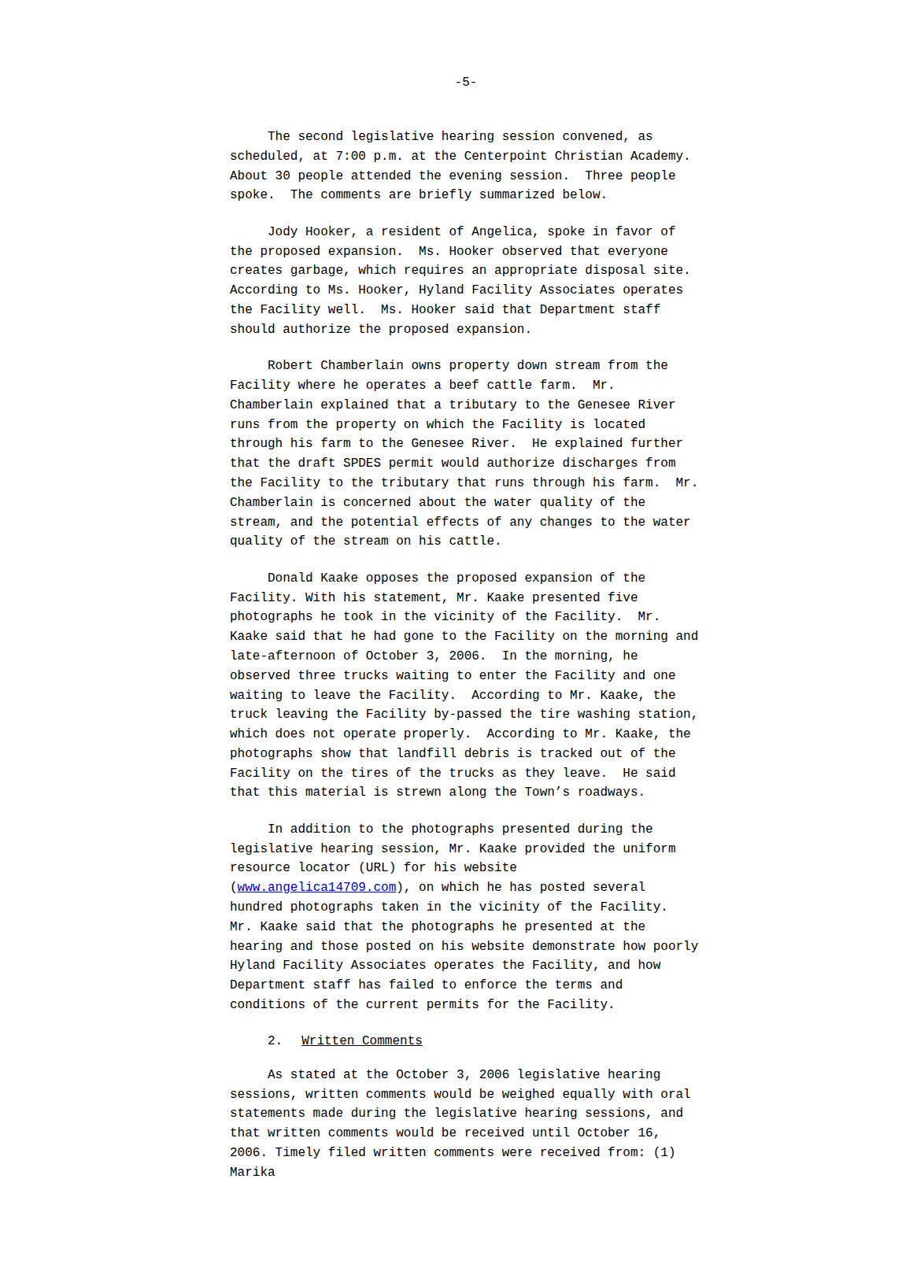-5-
The second legislative hearing session convened, as scheduled, at 7:00 p.m. at the Centerpoint Christian Academy. About 30 people attended the evening session. Three people spoke. The comments are briefly summarized below.
Jody Hooker, a resident of Angelica, spoke in favor of the proposed expansion. Ms. Hooker observed that everyone creates garbage, which requires an appropriate disposal site. According to Ms. Hooker, Hyland Facility Associates operates the Facility well. Ms. Hooker said that Department staff should authorize the proposed expansion.
Robert Chamberlain owns property down stream from the Facility where he operates a beef cattle farm. Mr. Chamberlain explained that a tributary to the Genesee River runs from the property on which the Facility is located through his farm to the Genesee River. He explained further that the draft SPDES permit would authorize discharges from the Facility to the tributary that runs through his farm. Mr. Chamberlain is concerned about the water quality of the stream, and the potential effects of any changes to the water quality of the stream on his cattle.
Donald Kaake opposes the proposed expansion of the Facility. With his statement, Mr. Kaake presented five photographs he took in the vicinity of the Facility. Mr. Kaake said that he had gone to the Facility on the morning and late-afternoon of October 3, 2006. In the morning, he observed three trucks waiting to enter the Facility and one waiting to leave the Facility. According to Mr. Kaake, the truck leaving the Facility by-passed the tire washing station, which does not operate properly. According to Mr. Kaake, the photographs show that landfill debris is tracked out of the Facility on the tires of the trucks as they leave. He said that this material is strewn along the Town’s roadways.
In addition to the photographs presented during the legislative hearing session, Mr. Kaake provided the uniform resource locator (URL) for his website (www.angelica14709.com), on which he has posted several hundred photographs taken in the vicinity of the Facility. Mr. Kaake said that the photographs he presented at the hearing and those posted on his website demonstrate how poorly Hyland Facility Associates operates the Facility, and how Department staff has failed to enforce the terms and conditions of the current permits for the Facility.
2. Written Comments
As stated at the October 3, 2006 legislative hearing sessions, written comments would be weighed equally with oral statements made during the legislative hearing sessions, and that written comments would be received until October 16, 2006. Timely filed written comments were received from: (1) Marika